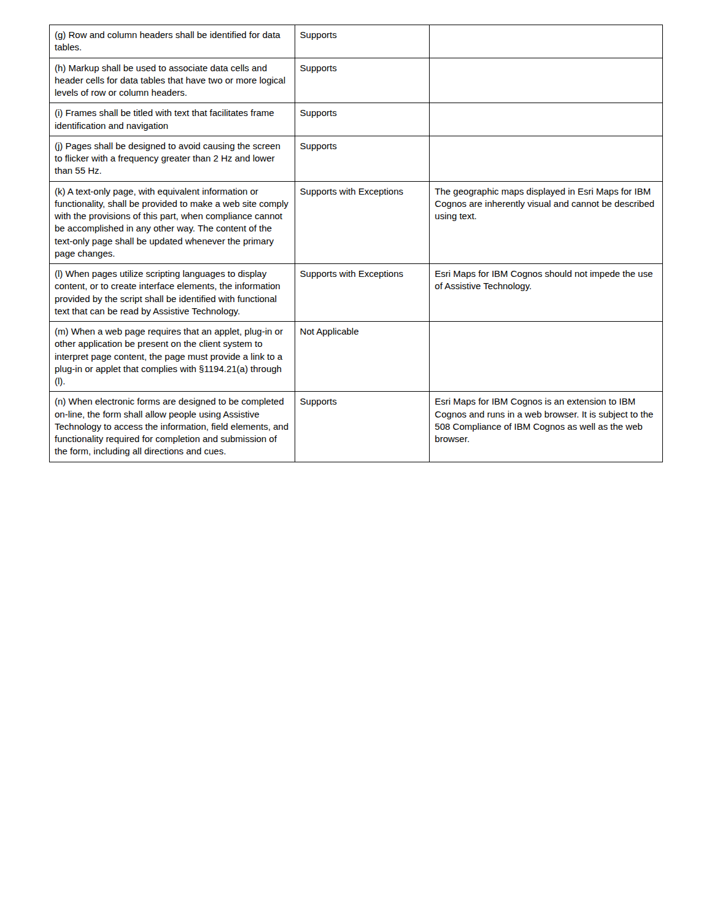| (g) Row and column headers shall be identified for data tables. | Supports | |
| (h) Markup shall be used to associate data cells and header cells for data tables that have two or more logical levels of row or column headers. | Supports | |
| (i) Frames shall be titled with text that facilitates frame identification and navigation | Supports | |
| (j) Pages shall be designed to avoid causing the screen to flicker with a frequency greater than 2 Hz and lower than 55 Hz. | Supports | |
| (k) A text-only page, with equivalent information or functionality, shall be provided to make a web site comply with the provisions of this part, when compliance cannot be accomplished in any other way. The content of the text-only page shall be updated whenever the primary page changes. | Supports with Exceptions | The geographic maps displayed in Esri Maps for IBM Cognos are inherently visual and cannot be described using text. |
| (l) When pages utilize scripting languages to display content, or to create interface elements, the information provided by the script shall be identified with functional text that can be read by Assistive Technology. | Supports with Exceptions | Esri Maps for IBM Cognos should not impede the use of Assistive Technology. |
| (m) When a web page requires that an applet, plug-in or other application be present on the client system to interpret page content, the page must provide a link to a plug-in or applet that complies with §1194.21(a) through (l). | Not Applicable | |
| (n) When electronic forms are designed to be completed on-line, the form shall allow people using Assistive Technology to access the information, field elements, and functionality required for completion and submission of the form, including all directions and cues. | Supports | Esri Maps for IBM Cognos is an extension to IBM Cognos and runs in a web browser. It is subject to the 508 Compliance of IBM Cognos as well as the web browser. |